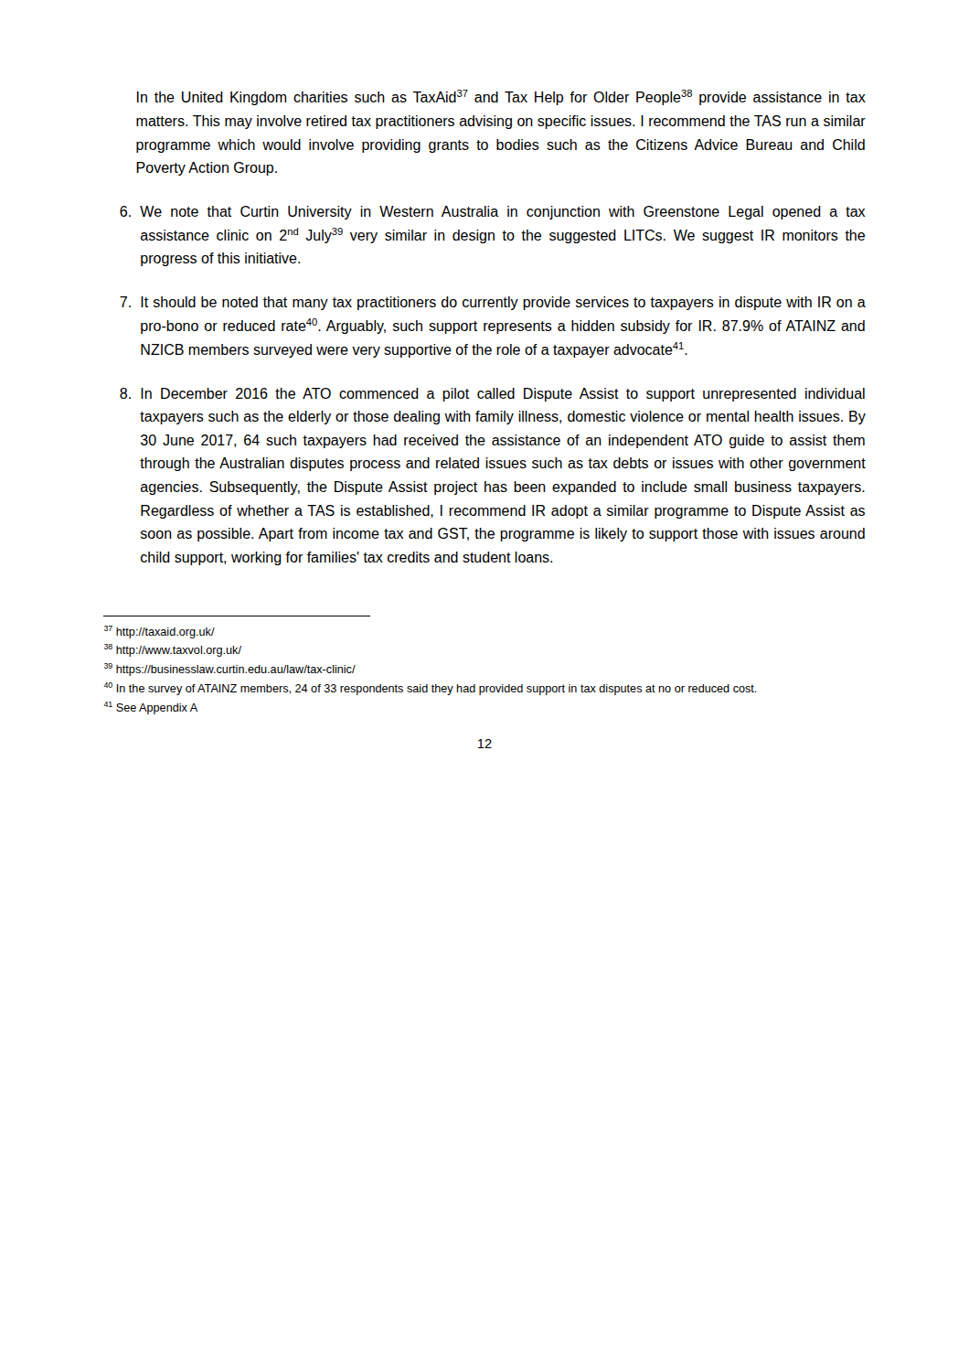In the United Kingdom charities such as TaxAid37 and Tax Help for Older People38 provide assistance in tax matters. This may involve retired tax practitioners advising on specific issues. I recommend the TAS run a similar programme which would involve providing grants to bodies such as the Citizens Advice Bureau and Child Poverty Action Group.
We note that Curtin University in Western Australia in conjunction with Greenstone Legal opened a tax assistance clinic on 2nd July39 very similar in design to the suggested LITCs. We suggest IR monitors the progress of this initiative.
It should be noted that many tax practitioners do currently provide services to taxpayers in dispute with IR on a pro-bono or reduced rate40. Arguably, such support represents a hidden subsidy for IR. 87.9% of ATAINZ and NZICB members surveyed were very supportive of the role of a taxpayer advocate41.
In December 2016 the ATO commenced a pilot called Dispute Assist to support unrepresented individual taxpayers such as the elderly or those dealing with family illness, domestic violence or mental health issues. By 30 June 2017, 64 such taxpayers had received the assistance of an independent ATO guide to assist them through the Australian disputes process and related issues such as tax debts or issues with other government agencies. Subsequently, the Dispute Assist project has been expanded to include small business taxpayers. Regardless of whether a TAS is established, I recommend IR adopt a similar programme to Dispute Assist as soon as possible. Apart from income tax and GST, the programme is likely to support those with issues around child support, working for families' tax credits and student loans.
37 http://taxaid.org.uk/
38 http://www.taxvol.org.uk/
39 https://businesslaw.curtin.edu.au/law/tax-clinic/
40 In the survey of ATAINZ members, 24 of 33 respondents said they had provided support in tax disputes at no or reduced cost.
41 See Appendix A
12